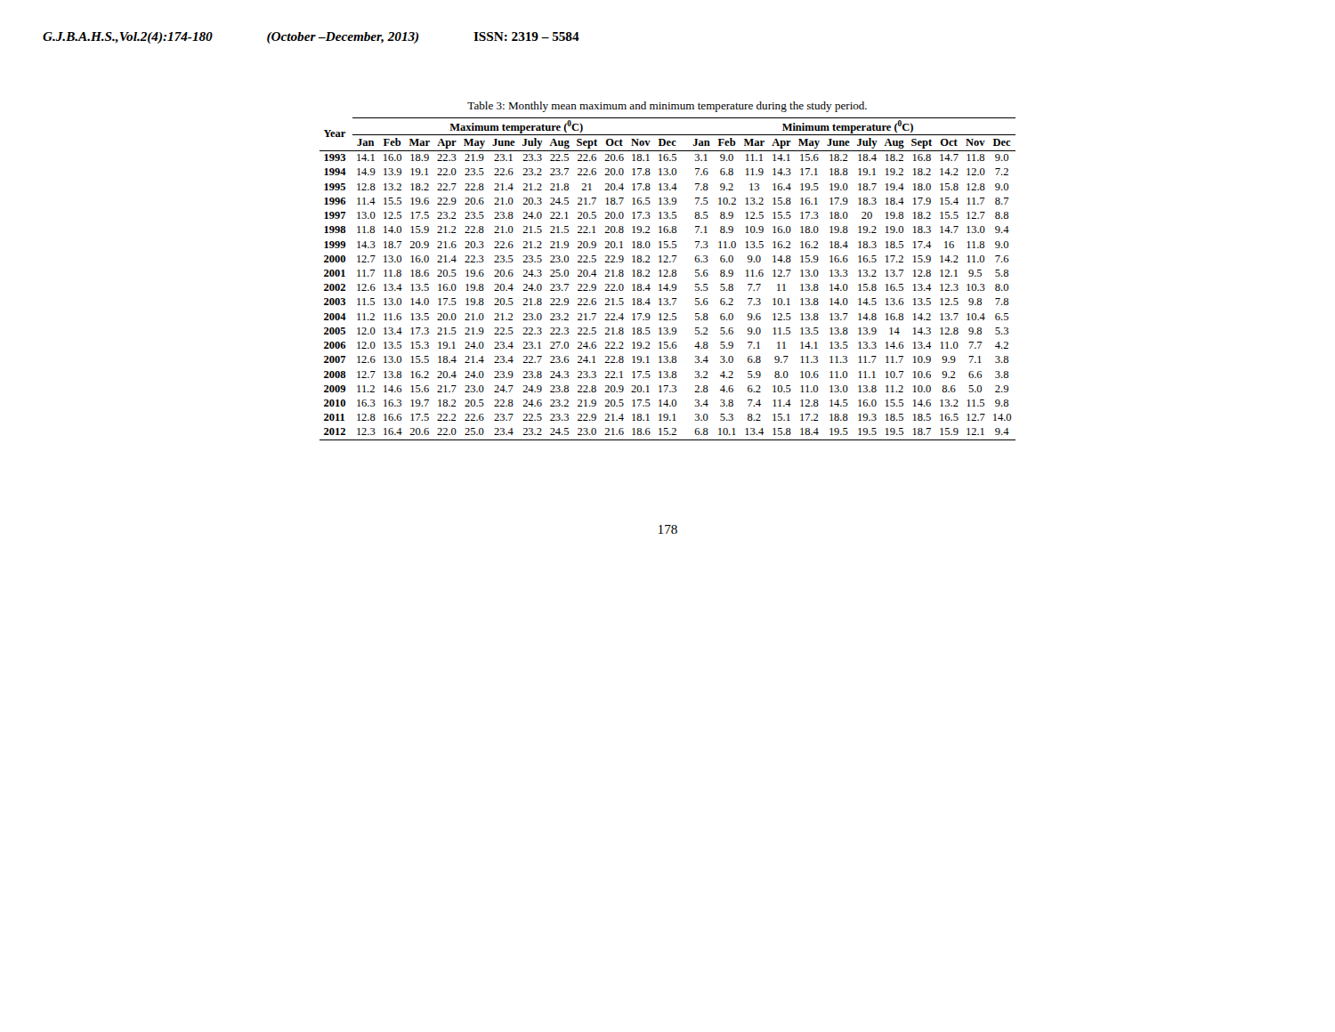G.J.B.A.H.S.,Vol.2(4):174-180 (October –December, 2013) ISSN: 2319 – 5584
Table 3: Monthly mean maximum and minimum temperature during the study period.
| Year | Maximum temperature ( 0 C) | Minimum temperature ( 0 C) |
| --- | --- | --- |
| Jan | Feb | Mar | Apr | May | June | July | Aug | Sept | Oct | Nov | Dec | Jan | Feb | Mar | Apr | May | June | July | Aug | Sept | Oct | Nov | Dec |
| 1993 | 14.1 | 16.0 | 18.9 | 22.3 | 21.9 | 23.1 | 23.3 | 22.5 | 22.6 | 20.6 | 18.1 | 16.5 | 3.1 | 9.0 | 11.1 | 14.1 | 15.6 | 18.2 | 18.4 | 18.2 | 16.8 | 14.7 | 11.8 | 9.0 |
| 1994 | 14.9 | 13.9 | 19.1 | 22.0 | 23.5 | 22.6 | 23.2 | 23.7 | 22.6 | 20.0 | 17.8 | 13.0 | 7.6 | 6.8 | 11.9 | 14.3 | 17.1 | 18.8 | 19.1 | 19.2 | 18.2 | 14.2 | 12.0 | 7.2 |
| 1995 | 12.8 | 13.2 | 18.2 | 22.7 | 22.8 | 21.4 | 21.2 | 21.8 | 21 | 20.4 | 17.8 | 13.4 | 7.8 | 9.2 | 13 | 16.4 | 19.5 | 19.0 | 18.7 | 19.4 | 18.0 | 15.8 | 12.8 | 9.0 |
| 1996 | 11.4 | 15.5 | 19.6 | 22.9 | 20.6 | 21.0 | 20.3 | 24.5 | 21.7 | 18.7 | 16.5 | 13.9 | 7.5 | 10.2 | 13.2 | 15.8 | 16.1 | 17.9 | 18.3 | 18.4 | 17.9 | 15.4 | 11.7 | 8.7 |
| 1997 | 13.0 | 12.5 | 17.5 | 23.2 | 23.5 | 23.8 | 24.0 | 22.1 | 20.5 | 20.0 | 17.3 | 13.5 | 8.5 | 8.9 | 12.5 | 15.5 | 17.3 | 18.0 | 20 | 19.8 | 18.2 | 15.5 | 12.7 | 8.8 |
| 1998 | 11.8 | 14.0 | 15.9 | 21.2 | 22.8 | 21.0 | 21.5 | 21.5 | 22.1 | 20.8 | 19.2 | 16.8 | 7.1 | 8.9 | 10.9 | 16.0 | 18.0 | 19.8 | 19.2 | 19.0 | 18.3 | 14.7 | 13.0 | 9.4 |
| 1999 | 14.3 | 18.7 | 20.9 | 21.6 | 20.3 | 22.6 | 21.2 | 21.9 | 20.9 | 20.1 | 18.0 | 15.5 | 7.3 | 11.0 | 13.5 | 16.2 | 16.2 | 18.4 | 18.3 | 18.5 | 17.4 | 16 | 11.8 | 9.0 |
| 2000 | 12.7 | 13.0 | 16.0 | 21.4 | 22.3 | 23.5 | 23.5 | 23.0 | 22.5 | 22.9 | 18.2 | 12.7 | 6.3 | 6.0 | 9.0 | 14.8 | 15.9 | 16.6 | 16.5 | 17.2 | 15.9 | 14.2 | 11.0 | 7.6 |
| 2001 | 11.7 | 11.8 | 18.6 | 20.5 | 19.6 | 20.6 | 24.3 | 25.0 | 20.4 | 21.8 | 18.2 | 12.8 | 5.6 | 8.9 | 11.6 | 12.7 | 13.0 | 13.3 | 13.2 | 13.7 | 12.8 | 12.1 | 9.5 | 5.8 |
| 2002 | 12.6 | 13.4 | 13.5 | 16.0 | 19.8 | 20.4 | 24.0 | 23.7 | 22.9 | 22.0 | 18.4 | 14.9 | 5.5 | 5.8 | 7.7 | 11 | 13.8 | 14.0 | 15.8 | 16.5 | 13.4 | 12.3 | 10.3 | 8.0 |
| 2003 | 11.5 | 13.0 | 14.0 | 17.5 | 19.8 | 20.5 | 21.8 | 22.9 | 22.6 | 21.5 | 18.4 | 13.7 | 5.6 | 6.2 | 7.3 | 10.1 | 13.8 | 14.0 | 14.5 | 13.6 | 13.5 | 12.5 | 9.8 | 7.8 |
| 2004 | 11.2 | 11.6 | 13.5 | 20.0 | 21.0 | 21.2 | 23.0 | 23.2 | 21.7 | 22.4 | 17.9 | 12.5 | 5.8 | 6.0 | 9.6 | 12.5 | 13.8 | 13.7 | 14.8 | 16.8 | 14.2 | 13.7 | 10.4 | 6.5 |
| 2005 | 12.0 | 13.4 | 17.3 | 21.5 | 21.9 | 22.5 | 22.3 | 22.3 | 22.5 | 21.8 | 18.5 | 13.9 | 5.2 | 5.6 | 9.0 | 11.5 | 13.5 | 13.8 | 13.9 | 14 | 14.3 | 12.8 | 9.8 | 5.3 |
| 2006 | 12.0 | 13.5 | 15.3 | 19.1 | 24.0 | 23.4 | 23.1 | 27.0 | 24.6 | 22.2 | 19.2 | 15.6 | 4.8 | 5.9 | 7.1 | 11 | 14.1 | 13.5 | 13.3 | 14.6 | 13.4 | 11.0 | 7.7 | 4.2 |
| 2007 | 12.6 | 13.0 | 15.5 | 18.4 | 21.4 | 23.4 | 22.7 | 23.6 | 24.1 | 22.8 | 19.1 | 13.8 | 3.4 | 3.0 | 6.8 | 9.7 | 11.3 | 11.3 | 11.7 | 11.7 | 10.9 | 9.9 | 7.1 | 3.8 |
| 2008 | 12.7 | 13.8 | 16.2 | 20.4 | 24.0 | 23.9 | 23.8 | 24.3 | 23.3 | 22.1 | 17.5 | 13.8 | 3.2 | 4.2 | 5.9 | 8.0 | 10.6 | 11.0 | 11.1 | 10.7 | 10.6 | 9.2 | 6.6 | 3.8 |
| 2009 | 11.2 | 14.6 | 15.6 | 21.7 | 23.0 | 24.7 | 24.9 | 23.8 | 22.8 | 20.9 | 20.1 | 17.3 | 2.8 | 4.6 | 6.2 | 10.5 | 11.0 | 13.0 | 13.8 | 11.2 | 10.0 | 8.6 | 5.0 | 2.9 |
| 2010 | 16.3 | 16.3 | 19.7 | 18.2 | 20.5 | 22.8 | 24.6 | 23.2 | 21.9 | 20.5 | 17.5 | 14.0 | 3.4 | 3.8 | 7.4 | 11.4 | 12.8 | 14.5 | 16.0 | 15.5 | 14.6 | 13.2 | 11.5 | 9.8 |
| 2011 | 12.8 | 16.6 | 17.5 | 22.2 | 22.6 | 23.7 | 22.5 | 23.3 | 22.9 | 21.4 | 18.1 | 19.1 | 3.0 | 5.3 | 8.2 | 15.1 | 17.2 | 18.8 | 19.3 | 18.5 | 18.5 | 16.5 | 12.7 | 14.0 |
| 2012 | 12.3 | 16.4 | 20.6 | 22.0 | 25.0 | 23.4 | 23.2 | 24.5 | 23.0 | 21.6 | 18.6 | 15.2 | 6.8 | 10.1 | 13.4 | 15.8 | 18.4 | 19.5 | 19.5 | 19.5 | 18.7 | 15.9 | 12.1 | 9.4 |
178